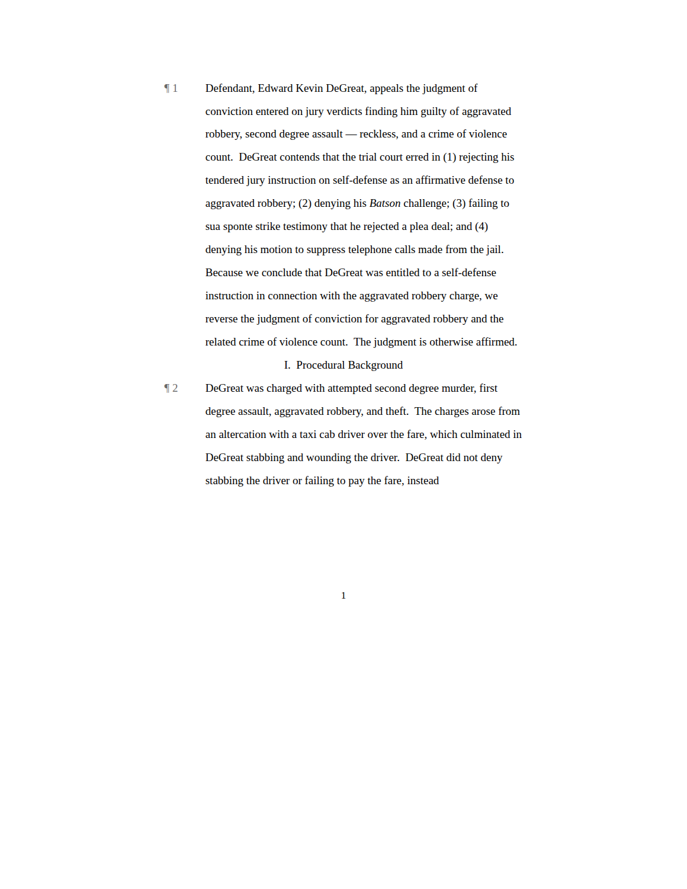¶ 1
Defendant, Edward Kevin DeGreat, appeals the judgment of conviction entered on jury verdicts finding him guilty of aggravated robbery, second degree assault — reckless, and a crime of violence count. DeGreat contends that the trial court erred in (1) rejecting his tendered jury instruction on self-defense as an affirmative defense to aggravated robbery; (2) denying his Batson challenge; (3) failing to sua sponte strike testimony that he rejected a plea deal; and (4) denying his motion to suppress telephone calls made from the jail. Because we conclude that DeGreat was entitled to a self-defense instruction in connection with the aggravated robbery charge, we reverse the judgment of conviction for aggravated robbery and the related crime of violence count. The judgment is otherwise affirmed.
I. Procedural Background
¶ 2
DeGreat was charged with attempted second degree murder, first degree assault, aggravated robbery, and theft. The charges arose from an altercation with a taxi cab driver over the fare, which culminated in DeGreat stabbing and wounding the driver. DeGreat did not deny stabbing the driver or failing to pay the fare, instead
1